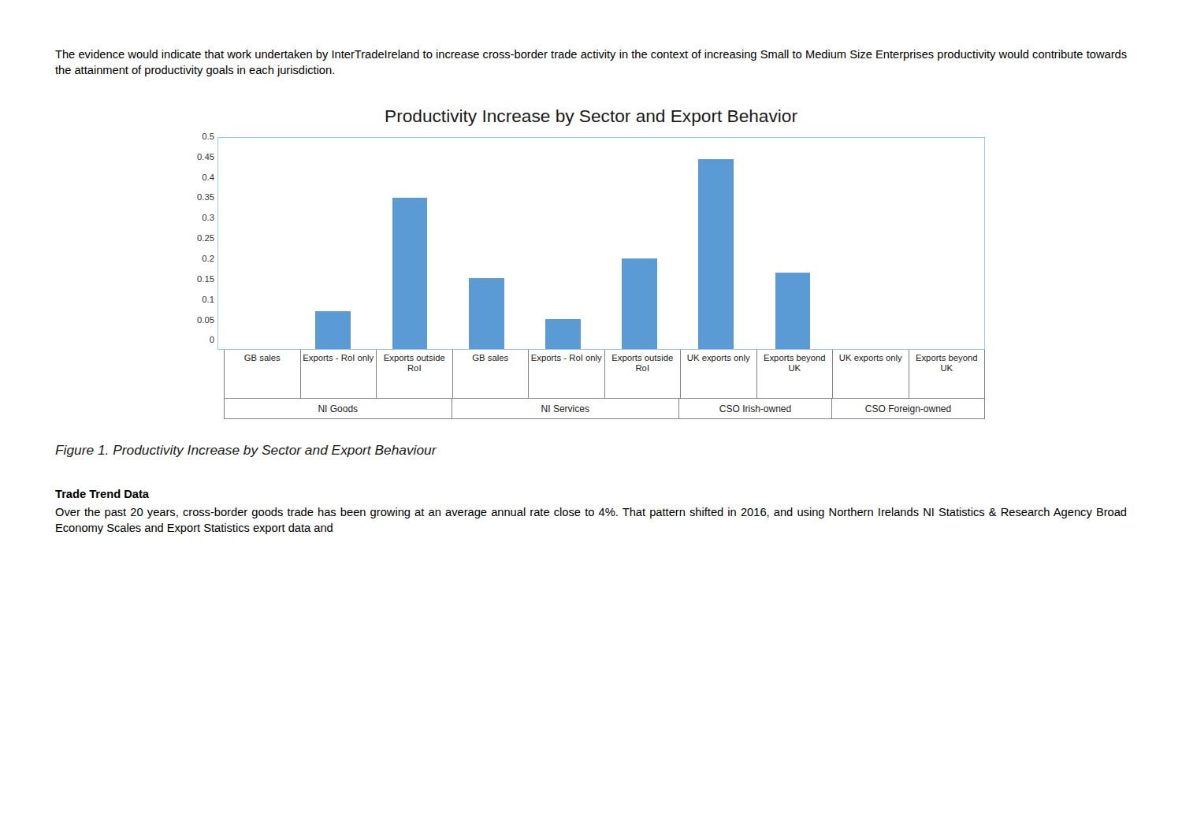The evidence would indicate that work undertaken by InterTradeIreland to increase cross-border trade activity in the context of increasing Small to Medium Size Enterprises productivity would contribute towards the attainment of productivity goals in each jurisdiction.
Productivity Increase by Sector and Export Behavior
0.5 0.45 0.4 0.35 0.3 0.25 0.2 0.15 0.1 0.05 0
GB sales
Exports - RoI only
Exports outside RoI
GB sales
Exports - RoI only
Exports outside RoI
UK exports only
Exports beyond UK
UK exports only
Exports beyond UK
NI Goods
NI Services
CSO Irish-owned
CSO Foreign-owned
Figure 1. Productivity Increase by Sector and Export Behaviour
Trade Trend Data
Over the past 20 years, cross-border goods trade has been growing at an average annual rate close to 4%. That pattern shifted in 2016, and using Northern Irelands NI Statistics & Research Agency Broad Economy Scales and Export Statistics export data and